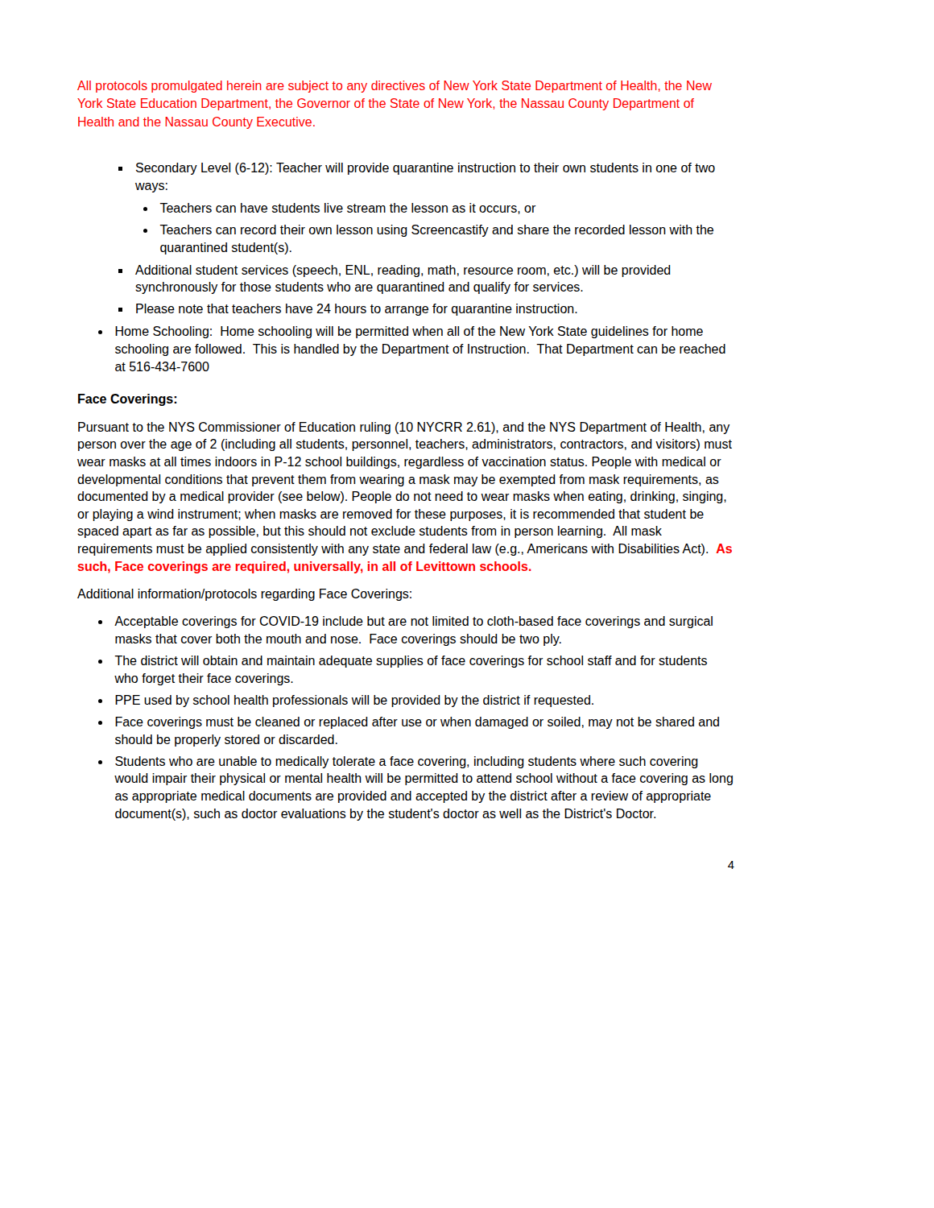All protocols promulgated herein are subject to any directives of New York State Department of Health, the New York State Education Department, the Governor of the State of New York, the Nassau County Department of Health and the Nassau County Executive.
Secondary Level (6-12): Teacher will provide quarantine instruction to their own students in one of two ways:
Teachers can have students live stream the lesson as it occurs, or
Teachers can record their own lesson using Screencastify and share the recorded lesson with the quarantined student(s).
Additional student services (speech, ENL, reading, math, resource room, etc.) will be provided synchronously for those students who are quarantined and qualify for services.
Please note that teachers have 24 hours to arrange for quarantine instruction.
Home Schooling: Home schooling will be permitted when all of the New York State guidelines for home schooling are followed. This is handled by the Department of Instruction. That Department can be reached at 516-434-7600
Face Coverings:
Pursuant to the NYS Commissioner of Education ruling (10 NYCRR 2.61), and the NYS Department of Health, any person over the age of 2 (including all students, personnel, teachers, administrators, contractors, and visitors) must wear masks at all times indoors in P-12 school buildings, regardless of vaccination status. People with medical or developmental conditions that prevent them from wearing a mask may be exempted from mask requirements, as documented by a medical provider (see below). People do not need to wear masks when eating, drinking, singing, or playing a wind instrument; when masks are removed for these purposes, it is recommended that student be spaced apart as far as possible, but this should not exclude students from in person learning. All mask requirements must be applied consistently with any state and federal law (e.g., Americans with Disabilities Act). As such, Face coverings are required, universally, in all of Levittown schools.
Additional information/protocols regarding Face Coverings:
Acceptable coverings for COVID-19 include but are not limited to cloth-based face coverings and surgical masks that cover both the mouth and nose. Face coverings should be two ply.
The district will obtain and maintain adequate supplies of face coverings for school staff and for students who forget their face coverings.
PPE used by school health professionals will be provided by the district if requested.
Face coverings must be cleaned or replaced after use or when damaged or soiled, may not be shared and should be properly stored or discarded.
Students who are unable to medically tolerate a face covering, including students where such covering would impair their physical or mental health will be permitted to attend school without a face covering as long as appropriate medical documents are provided and accepted by the district after a review of appropriate document(s), such as doctor evaluations by the student's doctor as well as the District's Doctor.
4